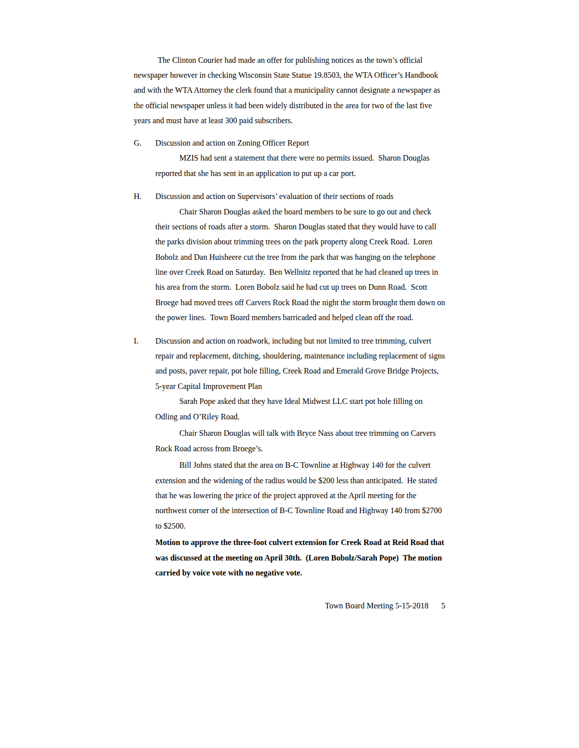The Clinton Courier had made an offer for publishing notices as the town’s official newspaper however in checking Wisconsin State Statue 19.8503, the WTA Officer’s Handbook and with the WTA Attorney the clerk found that a municipality cannot designate a newspaper as the official newspaper unless it had been widely distributed in the area for two of the last five years and must have at least 300 paid subscribers.
G.
Discussion and action on Zoning Officer Report
MZIS had sent a statement that there were no permits issued. Sharon Douglas reported that she has sent in an application to put up a car port.
H.
Discussion and action on Supervisors’ evaluation of their sections of roads
Chair Sharon Douglas asked the board members to be sure to go out and check their sections of roads after a storm. Sharon Douglas stated that they would have to call the parks division about trimming trees on the park property along Creek Road. Loren Bobolz and Dan Huisheere cut the tree from the park that was hanging on the telephone line over Creek Road on Saturday. Ben Wellnitz reported that he had cleaned up trees in his area from the storm. Loren Bobolz said he had cut up trees on Dunn Road. Scott Broege had moved trees off Carvers Rock Road the night the storm brought them down on the power lines. Town Board members barricaded and helped clean off the road.
I.
Discussion and action on roadwork, including but not limited to tree trimming, culvert repair and replacement, ditching, shouldering, maintenance including replacement of signs and posts, paver repair, pot hole filling, Creek Road and Emerald Grove Bridge Projects, 5-year Capital Improvement Plan
Sarah Pope asked that they have Ideal Midwest LLC start pot hole filling on Odling and O’Riley Road.
Chair Sharon Douglas will talk with Bryce Nass about tree trimming on Carvers Rock Road across from Broege’s.
Bill Johns stated that the area on B-C Townline at Highway 140 for the culvert extension and the widening of the radius would be $200 less than anticipated. He stated that he was lowering the price of the project approved at the April meeting for the northwest corner of the intersection of B-C Townline Road and Highway 140 from $2700 to $2500.
Motion to approve the three-foot culvert extension for Creek Road at Reid Road that was discussed at the meeting on April 30th. (Loren Bobolz/Sarah Pope) The motion carried by voice vote with no negative vote.
Town Board Meeting 5-15-20185